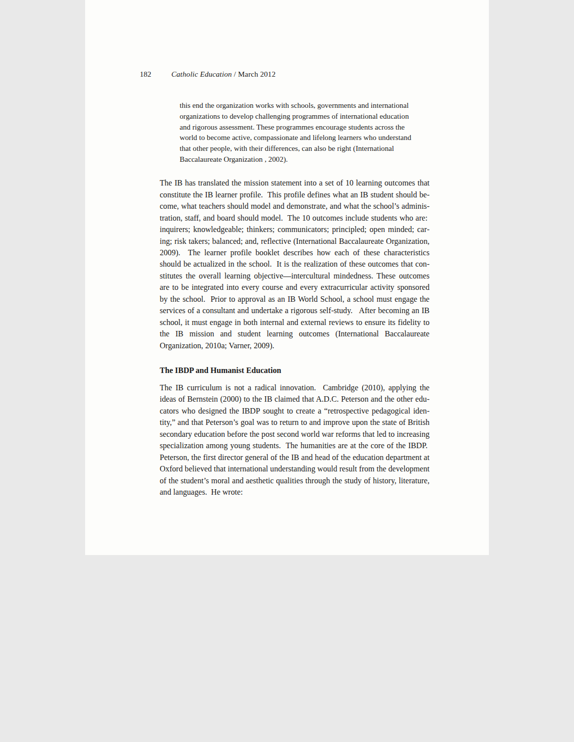182 Catholic Education / March 2012
this end the organization works with schools, governments and international organizations to develop challenging programmes of international education and rigorous assessment. These programmes encourage students across the world to become active, compassionate and lifelong learners who understand that other people, with their differences, can also be right (International Baccalaureate Organization , 2002).
The IB has translated the mission statement into a set of 10 learning outcomes that constitute the IB learner profile. This profile defines what an IB student should become, what teachers should model and demonstrate, and what the school’s administration, staff, and board should model. The 10 outcomes include students who are: inquirers; knowledgeable; thinkers; communicators; principled; open minded; caring; risk takers; balanced; and, reflective (International Baccalaureate Organization, 2009). The learner profile booklet describes how each of these characteristics should be actualized in the school. It is the realization of these outcomes that constitutes the overall learning objective—intercultural mindedness. These outcomes are to be integrated into every course and every extracurricular activity sponsored by the school. Prior to approval as an IB World School, a school must engage the services of a consultant and undertake a rigorous self-study. After becoming an IB school, it must engage in both internal and external reviews to ensure its fidelity to the IB mission and student learning outcomes (International Baccalaureate Organization, 2010a; Varner, 2009).
The IBDP and Humanist Education
The IB curriculum is not a radical innovation. Cambridge (2010), applying the ideas of Bernstein (2000) to the IB claimed that A.D.C. Peterson and the other educators who designed the IBDP sought to create a “retrospective pedagogical identity,” and that Peterson’s goal was to return to and improve upon the state of British secondary education before the post second world war reforms that led to increasing specialization among young students. The humanities are at the core of the IBDP. Peterson, the first director general of the IB and head of the education department at Oxford believed that international understanding would result from the development of the student’s moral and aesthetic qualities through the study of history, literature, and languages. He wrote: